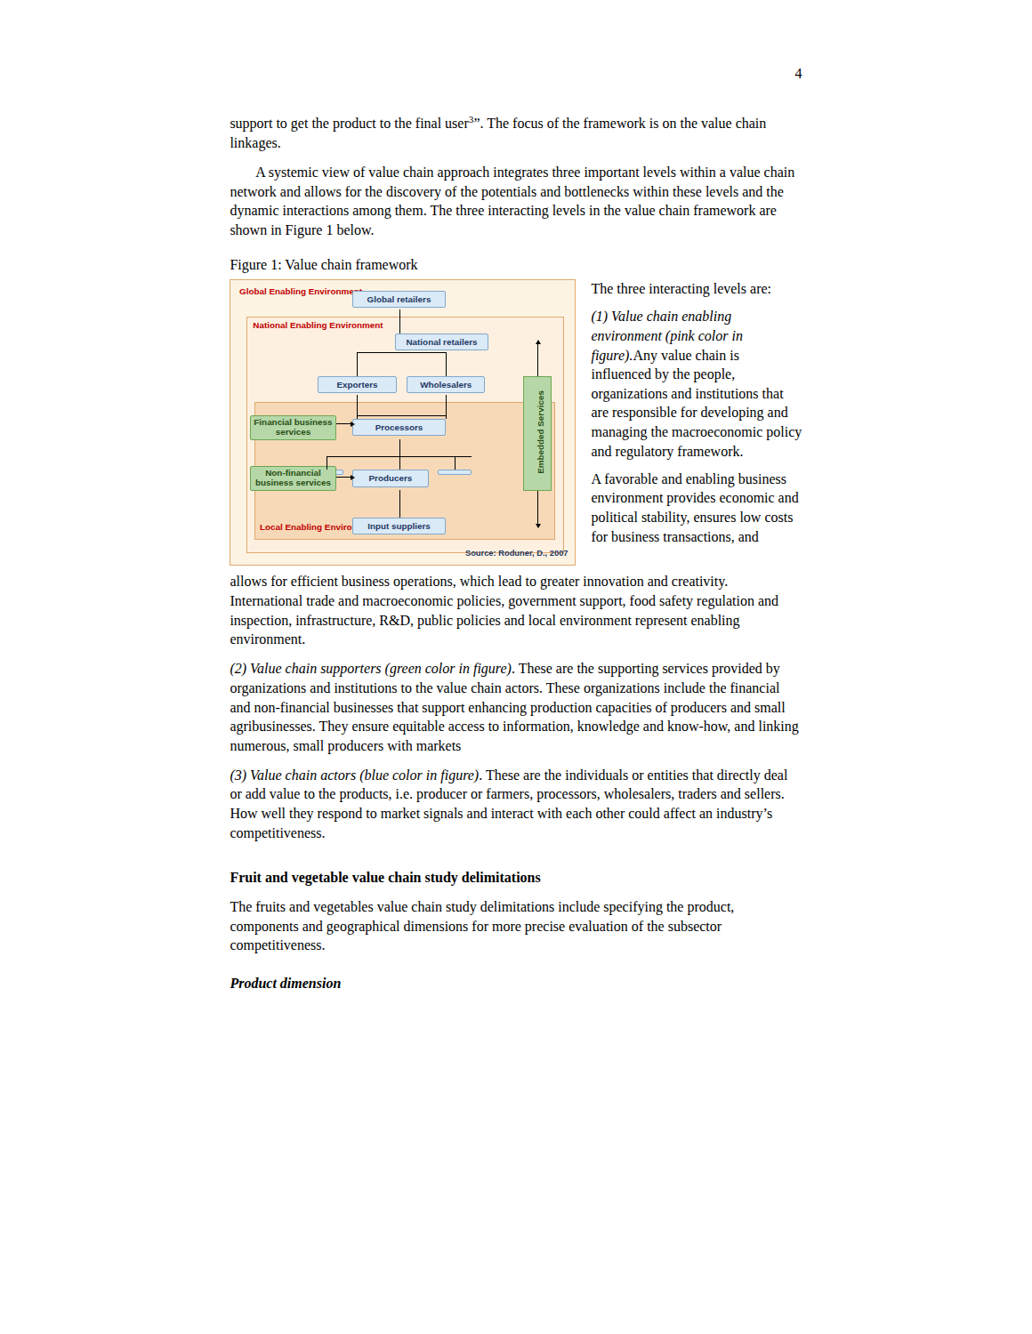4
support to get the product to the final user3”. The focus of the framework is on the value chain linkages.
A systemic view of value chain approach integrates three important levels within a value chain network and allows for the discovery of the potentials and bottlenecks within these levels and the dynamic interactions among them. The three interacting levels in the value chain framework are shown in Figure 1 below.
Figure 1: Value chain framework
Global Enabling Environment
National Enabling Environment
Local Enabling Environment
Global retailers
National retailers
Exporters
Wholesalers
Processors
Producers
Input suppliers
Financial business
services
Non-financial
business services
Embedded Services
Source: Roduner, D., 2007
The three interacting levels are:
(1) Value chain enabling environment (pink color in figure). Any value chain is influenced by the people, organizations and institutions that are responsible for developing and managing the macroeconomic policy and regulatory framework.
A favorable and enabling business environment provides economic and political stability, ensures low costs for business transactions, and
allows for efficient business operations, which lead to greater innovation and creativity. International trade and macroeconomic policies, government support, food safety regulation and inspection, infrastructure, R&D, public policies and local environment represent enabling environment.
(2) Value chain supporters (green color in figure). These are the supporting services provided by organizations and institutions to the value chain actors. These organizations include the financial and non-financial businesses that support enhancing production capacities of producers and small agribusinesses. They ensure equitable access to information, knowledge and know-how, and linking numerous, small producers with markets
(3) Value chain actors (blue color in figure). These are the individuals or entities that directly deal or add value to the products, i.e. producer or farmers, processors, wholesalers, traders and sellers. How well they respond to market signals and interact with each other could affect an industry’s competitiveness.
Fruit and vegetable value chain study delimitations
The fruits and vegetables value chain study delimitations include specifying the product, components and geographical dimensions for more precise evaluation of the subsector competitiveness.
Product dimension